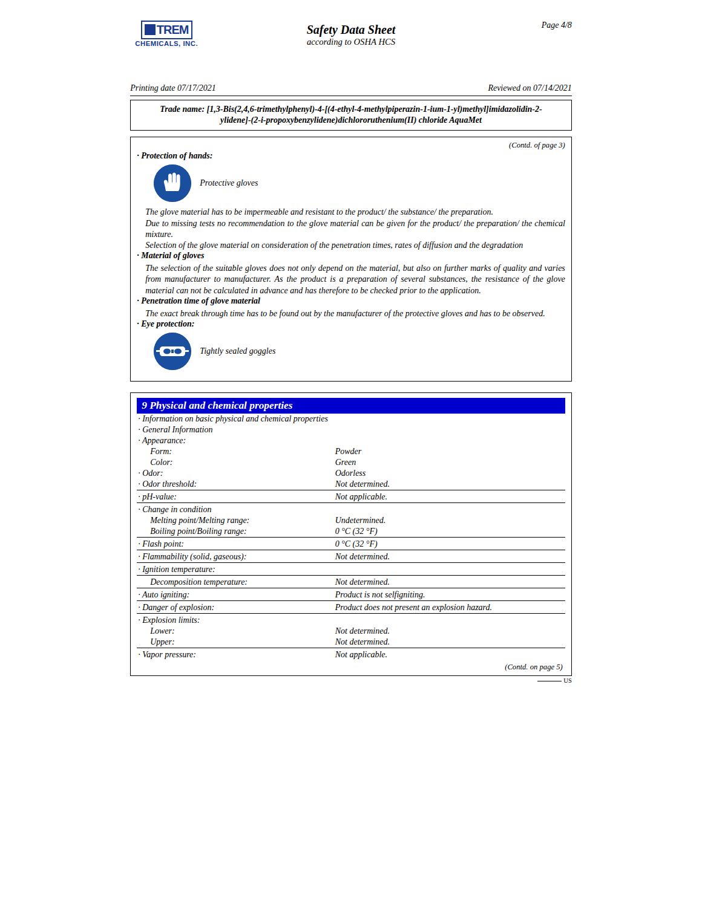TREM
CHEMICALS, INC.
Page 4/8
Safety Data Sheet
according to OSHA HCS
Printing date 07/17/2021 Reviewed on 07/14/2021
Trade name: [1,3-Bis(2,4,6-trimethylphenyl)-4-[(4-ethyl-4-methylpiperazin-1-ium-1-yl)methyl]imidazolidin-2-
ylidene]-(2-i-propoxybenzylidene)dichlororuthenium(II) chloride AquaMet
(Contd. of page 3)
· Protection of hands:
Protective gloves
The glove material has to be impermeable and resistant to the product/ the substance/ the preparation.
Due to missing tests no recommendation to the glove material can be given for the product/ the preparation/ the chemical mixture.
Selection of the glove material on consideration of the penetration times, rates of diffusion and the degradation
· Material of gloves
The selection of the suitable gloves does not only depend on the material, but also on further marks of quality and varies from manufacturer to manufacturer. As the product is a preparation of several substances, the resistance of the glove material can not be calculated in advance and has therefore to be checked prior to the application.
· Penetration time of glove material
The exact break through time has to be found out by the manufacturer of the protective gloves and has to be observed.
· Eye protection:
Tightly sealed goggles
9 Physical and chemical properties
| · Information on basic physical and chemical properties | |
| · General Information | |
| · Appearance: | |
| Form: | Powder |
| Color: | Green |
| · Odor: | Odorless |
| · Odor threshold: | Not determined. |
| · pH-value: | Not applicable. |
| · Change in condition | |
| Melting point/Melting range: | Undetermined. |
| Boiling point/Boiling range: | 0 °C (32 °F) |
| · Flash point: | 0 °C (32 °F) |
| · Flammability (solid, gaseous): | Not determined. |
| · Ignition temperature: | |
| Decomposition temperature: | Not determined. |
| · Auto igniting: | Product is not selfigniting. |
| · Danger of explosion: | Product does not present an explosion hazard. |
| · Explosion limits: | |
| Lower: | Not determined. |
| Upper: | Not determined. |
| · Vapor pressure: | Not applicable. |
(Contd. on page 5)
US